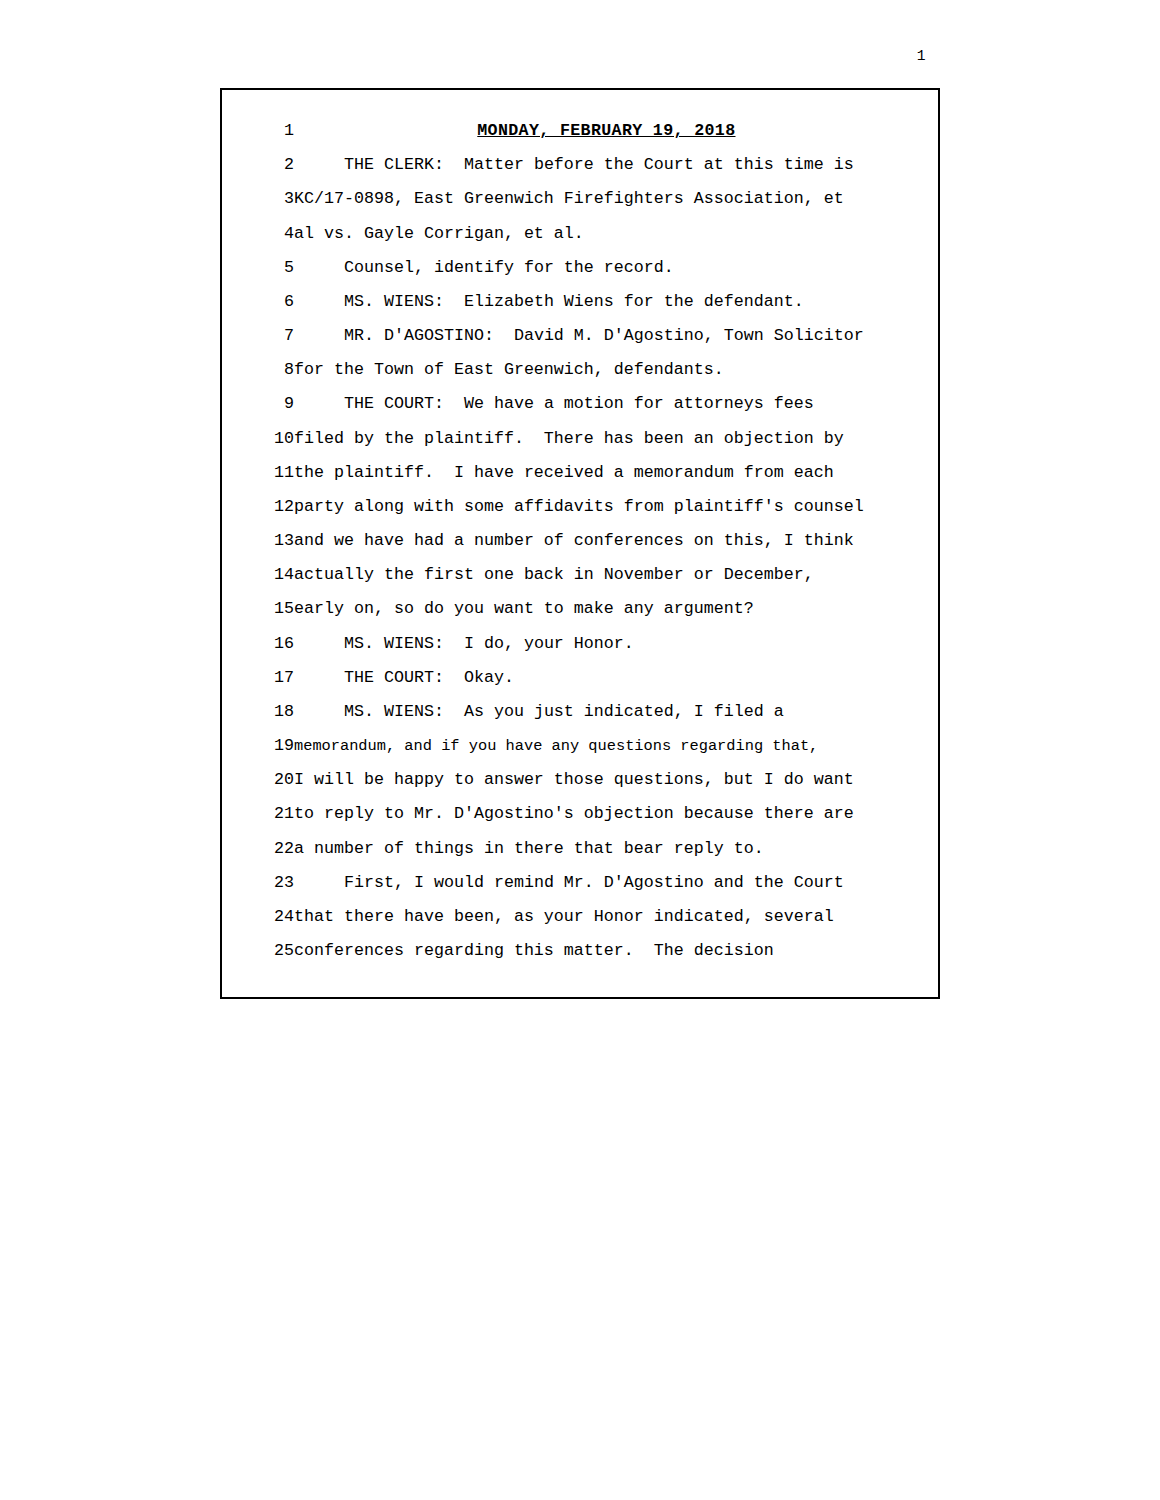1
| 1 | MONDAY, FEBRUARY 19, 2018 |
| 2 | THE CLERK: Matter before the Court at this time is |
| 3 | KC/17-0898, East Greenwich Firefighters Association, et |
| 4 | al vs. Gayle Corrigan, et al. |
| 5 | Counsel, identify for the record. |
| 6 | MS. WIENS: Elizabeth Wiens for the defendant. |
| 7 | MR. D'AGOSTINO: David M. D'Agostino, Town Solicitor |
| 8 | for the Town of East Greenwich, defendants. |
| 9 | THE COURT: We have a motion for attorneys fees |
| 10 | filed by the plaintiff. There has been an objection by |
| 11 | the plaintiff. I have received a memorandum from each |
| 12 | party along with some affidavits from plaintiff's counsel |
| 13 | and we have had a number of conferences on this, I think |
| 14 | actually the first one back in November or December, |
| 15 | early on, so do you want to make any argument? |
| 16 | MS. WIENS: I do, your Honor. |
| 17 | THE COURT: Okay. |
| 18 | MS. WIENS: As you just indicated, I filed a |
| 19 | memorandum, and if you have any questions regarding that, |
| 20 | I will be happy to answer those questions, but I do want |
| 21 | to reply to Mr. D'Agostino's objection because there are |
| 22 | a number of things in there that bear reply to. |
| 23 | First, I would remind Mr. D'Agostino and the Court |
| 24 | that there have been, as your Honor indicated, several |
| 25 | conferences regarding this matter. The decision |